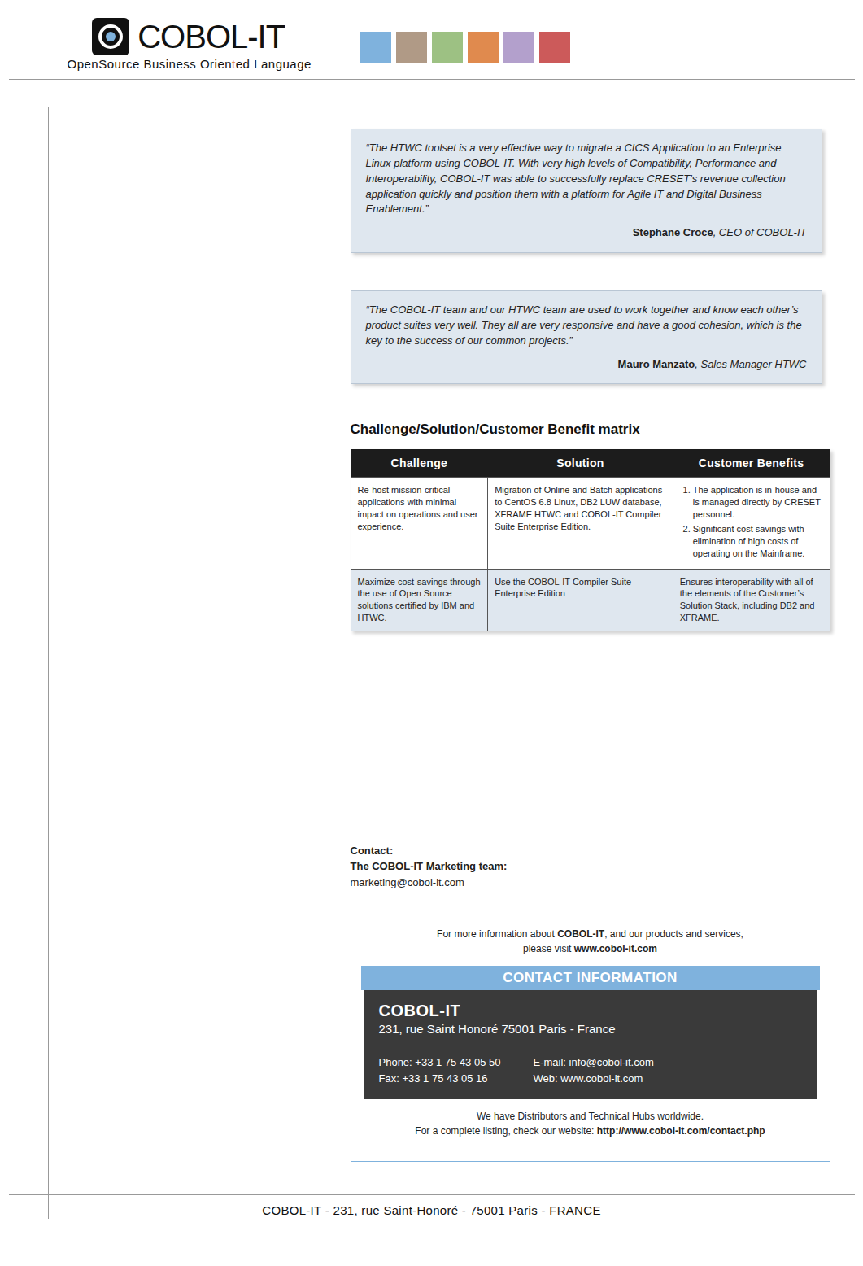COBOL-IT
OpenSource Business Oriented Language
“The HTWC toolset is a very effective way to migrate a CICS Application to an Enterprise Linux platform using COBOL-IT. With very high levels of Compatibility, Performance and Interoperability, COBOL-IT was able to successfully replace CRESET’s revenue collection application quickly and position them with a platform for Agile IT and Digital Business Enablement.”
Stephane Croce, CEO of COBOL-IT
“The COBOL-IT team and our HTWC team are used to work together and know each other’s product suites very well. They all are very responsive and have a good cohesion, which is the key to the success of our common projects.”
Mauro Manzato, Sales Manager HTWC
Challenge/Solution/Customer Benefit matrix
| Challenge | Solution | Customer Benefits |
| --- | --- | --- |
| Re-host mission-critical applications with minimal impact on operations and user experience. | Migration of Online and Batch applications to CentOS 6.8 Linux, DB2 LUW database, XFRAME HTWC and COBOL-IT Compiler Suite Enterprise Edition. | The application is in-house and is managed directly by CRESET personnel. Significant cost savings with elimination of high costs of operating on the Mainframe. |
| Maximize cost-savings through the use of Open Source solutions certified by IBM and HTWC. | Use the COBOL-IT Compiler Suite Enterprise Edition | Ensures interoperability with all of the elements of the Customer’s Solution Stack, including DB2 and XFRAME. |
Contact:
The COBOL-IT Marketing team:
marketing@cobol-it.com
For more information about COBOL-IT, and our products and services,
please visit www.cobol-it.com
CONTACT INFORMATION
COBOL-IT
231, rue Saint Honoré 75001 Paris - France
Phone: +33 1 75 43 05 50
Fax: +33 1 75 43 05 16
E-mail: info@cobol-it.com
Web: www.cobol-it.com
We have Distributors and Technical Hubs worldwide.
For a complete listing, check our website: http://www.cobol-it.com/contact.php
COBOL-IT - 231, rue Saint-Honoré - 75001 Paris - FRANCE